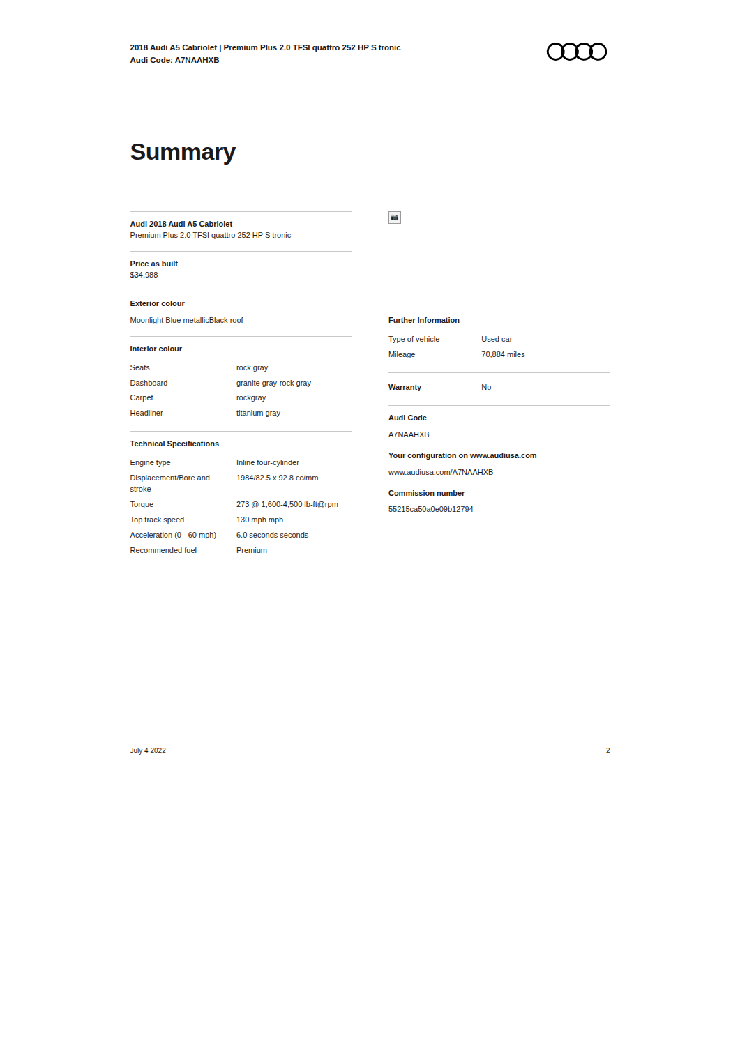2018 Audi A5 Cabriolet | Premium Plus 2.0 TFSI quattro 252 HP S tronic
Audi Code: A7NAAHXB
Summary
Audi 2018 Audi A5 Cabriolet
Premium Plus 2.0 TFSI quattro 252 HP S tronic
Price as built
$34,988
Exterior colour
Moonlight Blue metallicBlack roof
Interior colour
| Seats | rock gray |
| Dashboard | granite gray-rock gray |
| Carpet | rockgray |
| Headliner | titanium gray |
Technical Specifications
| Engine type | Inline four-cylinder |
| Displacement/Bore and stroke | 1984/82.5 x 92.8 cc/mm |
| Torque | 273 @ 1,600-4,500 lb-ft@rpm |
| Top track speed | 130 mph mph |
| Acceleration (0 - 60 mph) | 6.0 seconds seconds |
| Recommended fuel | Premium |
📷
Further Information
Type of vehicle
Used car
Mileage
70,884 miles
Warranty
No
Audi Code
A7NAAHXB
Your configuration on www.audiusa.com
www.audiusa.com/A7NAAHXB
Commission number
55215ca50a0e09b12794
July 4 2022
2